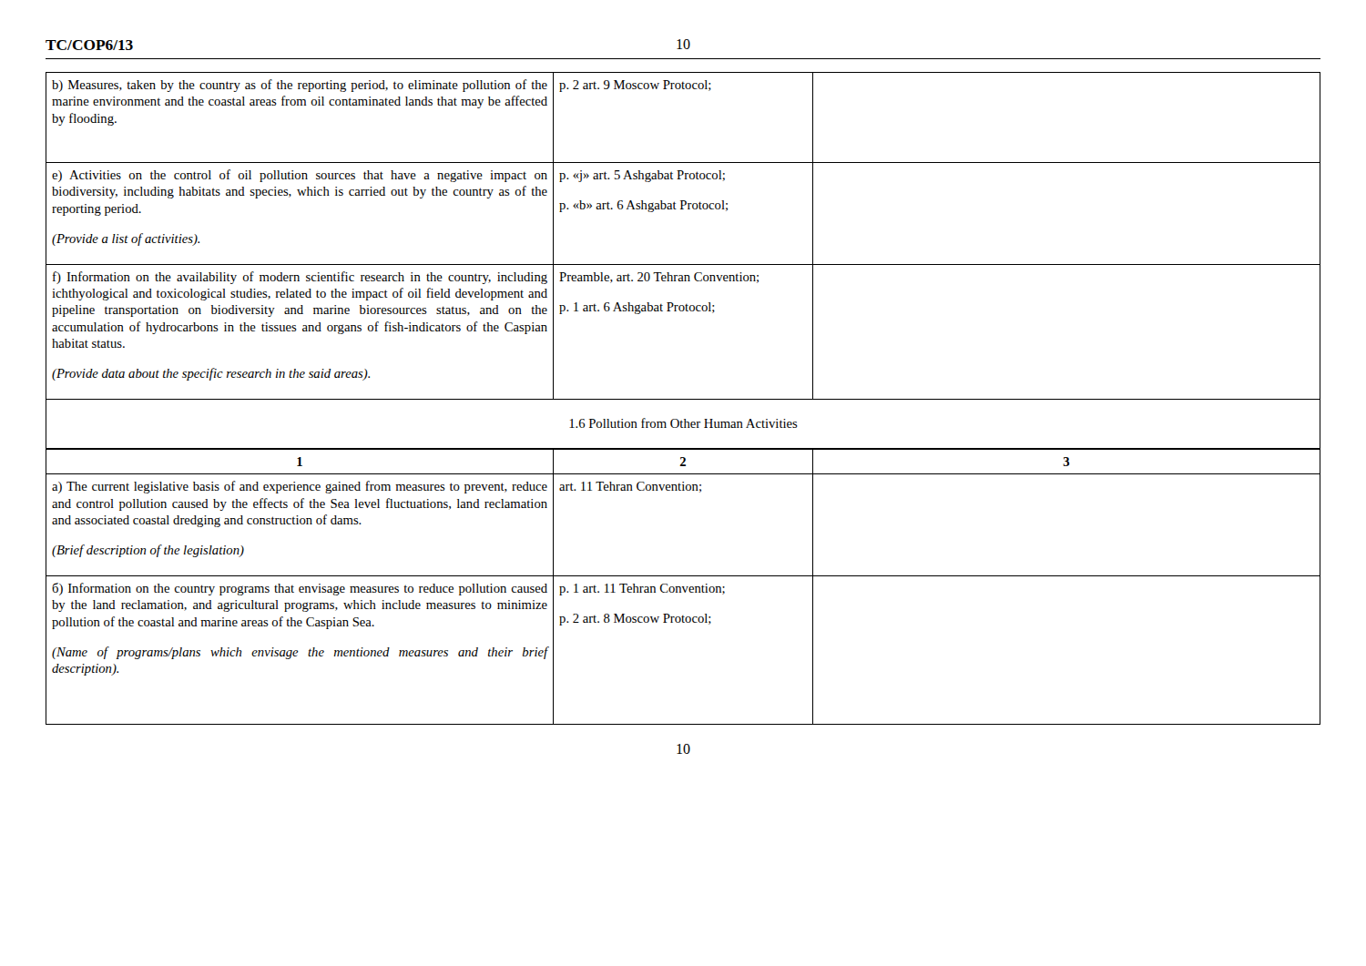TC/COP6/13 10
| b) Measures, taken by the country as of the reporting period, to eliminate pollution of the marine environment and the coastal areas from oil contaminated lands that may be affected by flooding. | p. 2 art. 9 Moscow Protocol; | |
| e) Activities on the control of oil pollution sources that have a negative impact on biodiversity, including habitats and species, which is carried out by the country as of the reporting period. (Provide a list of activities). | p. «j» art. 5 Ashgabat Protocol; p. «b» art. 6 Ashgabat Protocol; | |
| f) Information on the availability of modern scientific research in the country, including ichthyological and toxicological studies, related to the impact of oil field development and pipeline transportation on biodiversity and marine bioresources status, and on the accumulation of hydrocarbons in the tissues and organs of fish-indicators of the Caspian habitat status. (Provide data about the specific research in the said areas). | Preamble, art. 20 Tehran Convention; p. 1 art. 6 Ashgabat Protocol; | |
1.6 Pollution from Other Human Activities
| 1 | 2 | 3 |
| a) The current legislative basis of and experience gained from measures to prevent, reduce and control pollution caused by the effects of the Sea level fluctuations, land reclamation and associated coastal dredging and construction of dams. (Brief description of the legislation) | art. 11 Tehran Convention; | |
| б) Information on the country programs that envisage measures to reduce pollution caused by the land reclamation, and agricultural programs, which include measures to minimize pollution of the coastal and marine areas of the Caspian Sea. (Name of programs/plans which envisage the mentioned measures and their brief description). | p. 1 art. 11 Tehran Convention; p. 2 art. 8 Moscow Protocol; | |
10